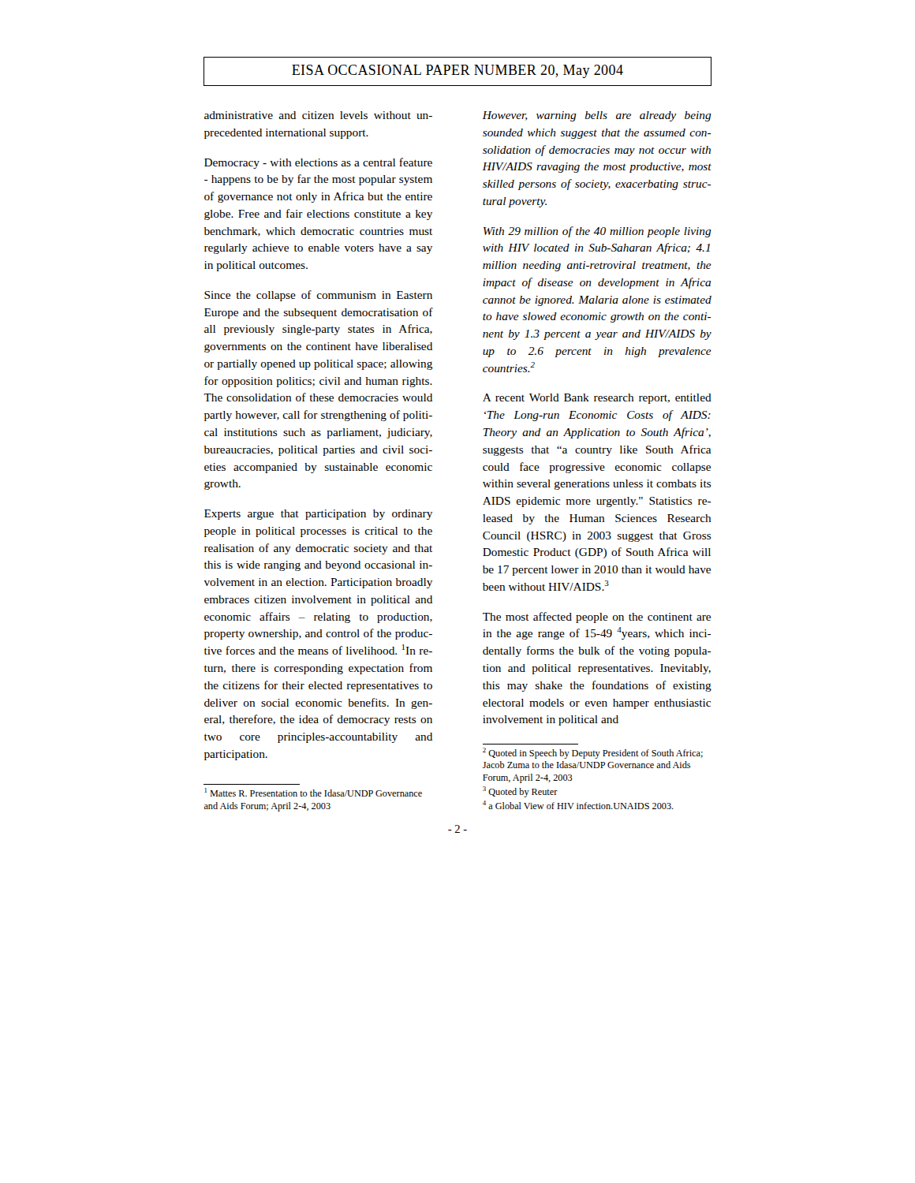EISA OCCASIONAL PAPER NUMBER 20, May 2004
administrative and citizen levels without unprecedented international support.
Democracy - with elections as a central feature - happens to be by far the most popular system of governance not only in Africa but the entire globe. Free and fair elections constitute a key benchmark, which democratic countries must regularly achieve to enable voters have a say in political outcomes.
Since the collapse of communism in Eastern Europe and the subsequent democratisation of all previously single-party states in Africa, governments on the continent have liberalised or partially opened up political space; allowing for opposition politics; civil and human rights. The consolidation of these democracies would partly however, call for strengthening of political institutions such as parliament, judiciary, bureaucracies, political parties and civil societies accompanied by sustainable economic growth.
Experts argue that participation by ordinary people in political processes is critical to the realisation of any democratic society and that this is wide ranging and beyond occasional involvement in an election. Participation broadly embraces citizen involvement in political and economic affairs – relating to production, property ownership, and control of the productive forces and the means of livelihood. 1In return, there is corresponding expectation from the citizens for their elected representatives to deliver on social economic benefits. In general, therefore, the idea of democracy rests on two core principles-accountability and participation.
1 Mattes R. Presentation to the Idasa/UNDP Governance and Aids Forum; April 2-4, 2003
However, warning bells are already being sounded which suggest that the assumed consolidation of democracies may not occur with HIV/AIDS ravaging the most productive, most skilled persons of society, exacerbating structural poverty.
With 29 million of the 40 million people living with HIV located in Sub-Saharan Africa; 4.1 million needing anti-retroviral treatment, the impact of disease on development in Africa cannot be ignored. Malaria alone is estimated to have slowed economic growth on the continent by 1.3 percent a year and HIV/AIDS by up to 2.6 percent in high prevalence countries.2
A recent World Bank research report, entitled ‘The Long-run Economic Costs of AIDS: Theory and an Application to South Africa’, suggests that “a country like South Africa could face progressive economic collapse within several generations unless it combats its AIDS epidemic more urgently." Statistics released by the Human Sciences Research Council (HSRC) in 2003 suggest that Gross Domestic Product (GDP) of South Africa will be 17 percent lower in 2010 than it would have been without HIV/AIDS.3
The most affected people on the continent are in the age range of 15-49 4years, which incidentally forms the bulk of the voting population and political representatives. Inevitably, this may shake the foundations of existing electoral models or even hamper enthusiastic involvement in political and
2 Quoted in Speech by Deputy President of South Africa; Jacob Zuma to the Idasa/UNDP Governance and Aids Forum, April 2-4, 2003
3 Quoted by Reuter
4 a Global View of HIV infection.UNAIDS 2003.
- 2 -